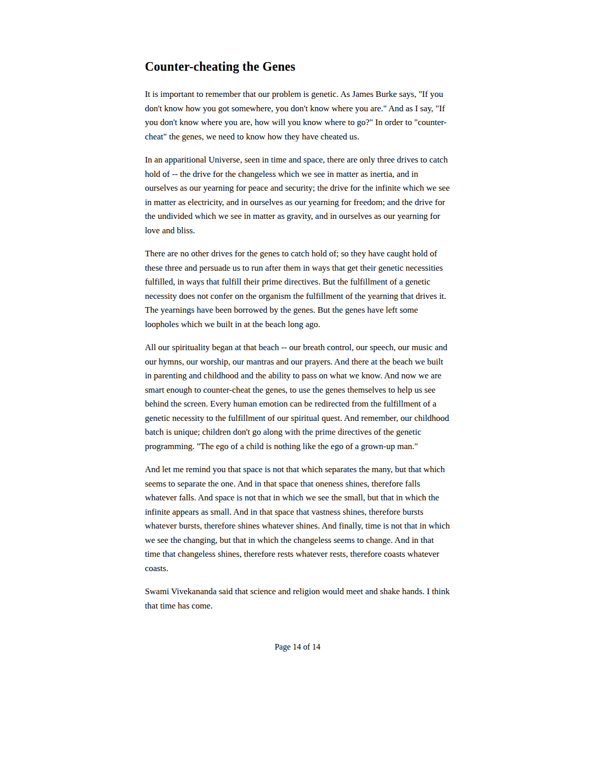Counter-cheating the Genes
It is important to remember that our problem is genetic. As James Burke says, "If you don't know how you got somewhere, you don't know where you are." And as I say, "If you don't know where you are, how will you know where to go?" In order to "counter-cheat" the genes, we need to know how they have cheated us.
In an apparitional Universe, seen in time and space, there are only three drives to catch hold of -- the drive for the changeless which we see in matter as inertia, and in ourselves as our yearning for peace and security; the drive for the infinite which we see in matter as electricity, and in ourselves as our yearning for freedom; and the drive for the undivided which we see in matter as gravity, and in ourselves as our yearning for love and bliss.
There are no other drives for the genes to catch hold of; so they have caught hold of these three and persuade us to run after them in ways that get their genetic necessities fulfilled, in ways that fulfill their prime directives. But the fulfillment of a genetic necessity does not confer on the organism the fulfillment of the yearning that drives it. The yearnings have been borrowed by the genes. But the genes have left some loopholes which we built in at the beach long ago.
All our spirituality began at that beach -- our breath control, our speech, our music and our hymns, our worship, our mantras and our prayers. And there at the beach we built in parenting and childhood and the ability to pass on what we know. And now we are smart enough to counter-cheat the genes, to use the genes themselves to help us see behind the screen. Every human emotion can be redirected from the fulfillment of a genetic necessity to the fulfillment of our spiritual quest. And remember, our childhood batch is unique; children don't go along with the prime directives of the genetic programming. "The ego of a child is nothing like the ego of a grown-up man."
And let me remind you that space is not that which separates the many, but that which seems to separate the one. And in that space that oneness shines, therefore falls whatever falls. And space is not that in which we see the small, but that in which the infinite appears as small. And in that space that vastness shines, therefore bursts whatever bursts, therefore shines whatever shines. And finally, time is not that in which we see the changing, but that in which the changeless seems to change. And in that time that changeless shines, therefore rests whatever rests, therefore coasts whatever coasts.
Swami Vivekananda said that science and religion would meet and shake hands. I think that time has come.
Page 14 of 14